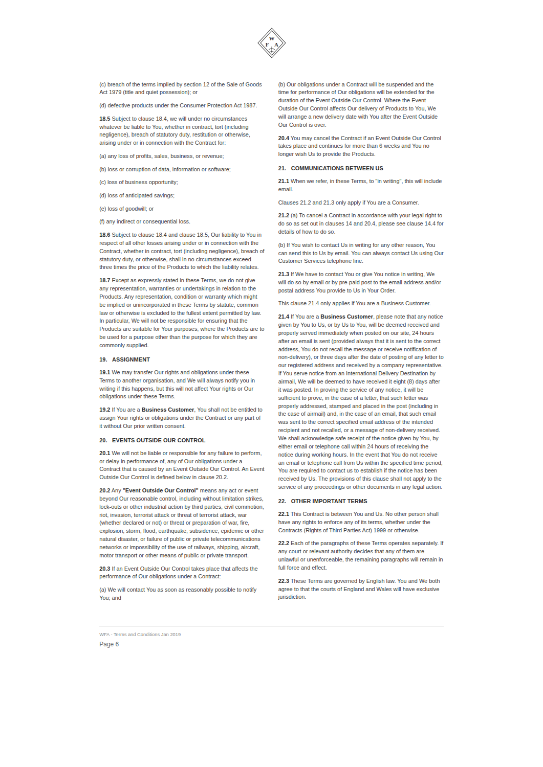W F A
(c) breach of the terms implied by section 12 of the Sale of Goods Act 1979 (title and quiet possession); or
(d) defective products under the Consumer Protection Act 1987.
18.5 Subject to clause 18.4, we will under no circumstances whatever be liable to You, whether in contract, tort (including negligence), breach of statutory duty, restitution or otherwise, arising under or in connection with the Contract for:
(a) any loss of profits, sales, business, or revenue;
(b) loss or corruption of data, information or software;
(c) loss of business opportunity;
(d) loss of anticipated savings;
(e) loss of goodwill; or
(f) any indirect or consequential loss.
18.6 Subject to clause 18.4 and clause 18.5, Our liability to You in respect of all other losses arising under or in connection with the Contract, whether in contract, tort (including negligence), breach of statutory duty, or otherwise, shall in no circumstances exceed three times the price of the Products to which the liability relates.
18.7 Except as expressly stated in these Terms, we do not give any representation, warranties or undertakings in relation to the Products. Any representation, condition or warranty which might be implied or unincorporated in these Terms by statute, common law or otherwise is excluded to the fullest extent permitted by law. In particular, We will not be responsible for ensuring that the Products are suitable for Your purposes, where the Products are to be used for a purpose other than the purpose for which they are commonly supplied.
19. ASSIGNMENT
19.1 We may transfer Our rights and obligations under these Terms to another organisation, and We will always notify you in writing if this happens, but this will not affect Your rights or Our obligations under these Terms.
19.2 If You are a Business Customer, You shall not be entitled to assign Your rights or obligations under the Contract or any part of it without Our prior written consent.
20. EVENTS OUTSIDE OUR CONTROL
20.1 We will not be liable or responsible for any failure to perform, or delay in performance of, any of Our obligations under a Contract that is caused by an Event Outside Our Control. An Event Outside Our Control is defined below in clause 20.2.
20.2 Any "Event Outside Our Control" means any act or event beyond Our reasonable control, including without limitation strikes, lock-outs or other industrial action by third parties, civil commotion, riot, invasion, terrorist attack or threat of terrorist attack, war (whether declared or not) or threat or preparation of war, fire, explosion, storm, flood, earthquake, subsidence, epidemic or other natural disaster, or failure of public or private telecommunications networks or impossibility of the use of railways, shipping, aircraft, motor transport or other means of public or private transport.
20.3 If an Event Outside Our Control takes place that affects the performance of Our obligations under a Contract:
(a) We will contact You as soon as reasonably possible to notify You; and
(b) Our obligations under a Contract will be suspended and the time for performance of Our obligations will be extended for the duration of the Event Outside Our Control. Where the Event Outside Our Control affects Our delivery of Products to You, We will arrange a new delivery date with You after the Event Outside Our Control is over.
20.4 You may cancel the Contract if an Event Outside Our Control takes place and continues for more than 6 weeks and You no longer wish Us to provide the Products.
21. COMMUNICATIONS BETWEEN US
21.1 When we refer, in these Terms, to "in writing", this will include email.
Clauses 21.2 and 21.3 only apply if You are a Consumer.
21.2 (a) To cancel a Contract in accordance with your legal right to do so as set out in clauses 14 and 20.4, please see clause 14.4 for details of how to do so.
(b) If You wish to contact Us in writing for any other reason, You can send this to Us by email. You can always contact Us using Our Customer Services telephone line.
21.3 If We have to contact You or give You notice in writing, We will do so by email or by pre-paid post to the email address and/or postal address You provide to Us in Your Order.
This clause 21.4 only applies if You are a Business Customer.
21.4 If You are a Business Customer, please note that any notice given by You to Us, or by Us to You, will be deemed received and properly served immediately when posted on our site, 24 hours after an email is sent (provided always that it is sent to the correct address, You do not recall the message or receive notification of non-delivery), or three days after the date of posting of any letter to our registered address and received by a company representative. If You serve notice from an International Delivery Destination by airmail, We will be deemed to have received it eight (8) days after it was posted. In proving the service of any notice, it will be sufficient to prove, in the case of a letter, that such letter was properly addressed, stamped and placed in the post (including in the case of airmail) and, in the case of an email, that such email was sent to the correct specified email address of the intended recipient and not recalled, or a message of non-delivery received. We shall acknowledge safe receipt of the notice given by You, by either email or telephone call within 24 hours of receiving the notice during working hours. In the event that You do not receive an email or telephone call from Us within the specified time period, You are required to contact us to establish if the notice has been received by Us. The provisions of this clause shall not apply to the service of any proceedings or other documents in any legal action.
22. OTHER IMPORTANT TERMS
22.1 This Contract is between You and Us. No other person shall have any rights to enforce any of its terms, whether under the Contracts (Rights of Third Parties Act) 1999 or otherwise.
22.2 Each of the paragraphs of these Terms operates separately. If any court or relevant authority decides that any of them are unlawful or unenforceable, the remaining paragraphs will remain in full force and effect.
22.3 These Terms are governed by English law. You and We both agree to that the courts of England and Wales will have exclusive jurisdiction.
WFA - Terms and Conditions Jan 2019 Page 6